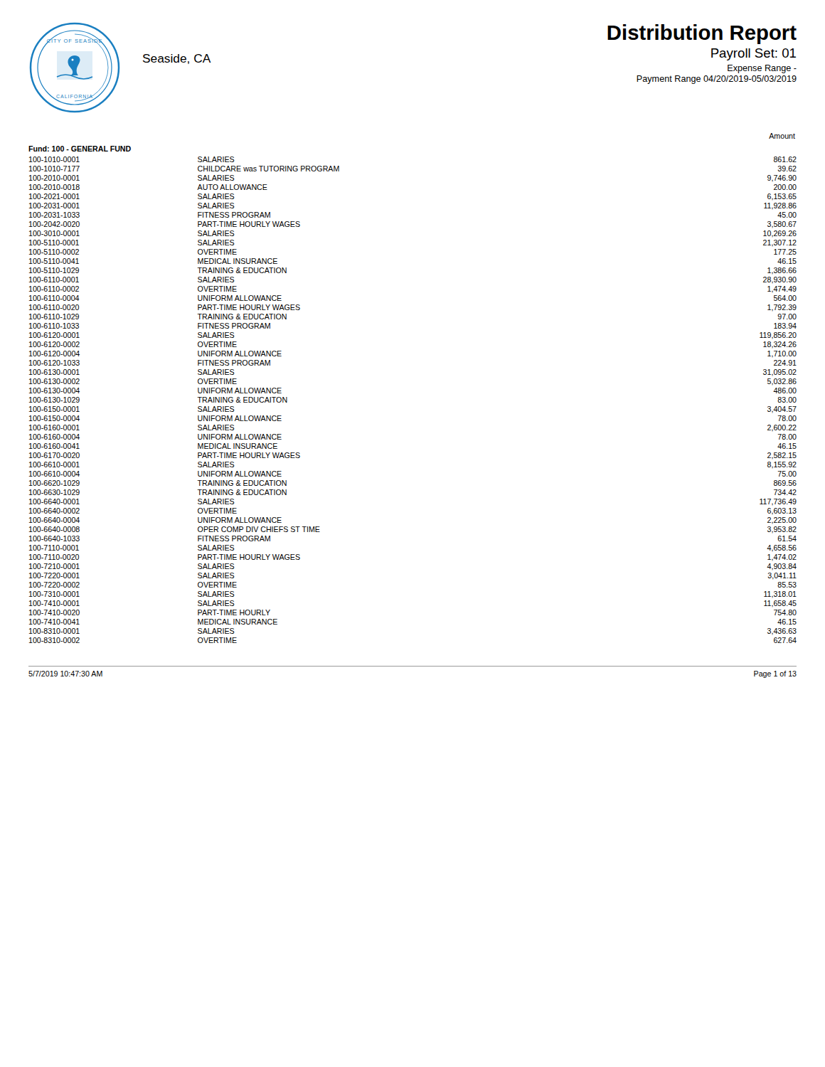CITY OF SEASIDE CALIFORNIA
Seaside, CA
Distribution Report
Payroll Set: 01
Expense Range -
Payment Range 04/20/2019-05/03/2019
Amount
Fund: 100 - GENERAL FUND
| 100-1010-0001 | SALARIES | 861.62 |
| 100-1010-7177 | CHILDCARE was TUTORING PROGRAM | 39.62 |
| 100-2010-0001 | SALARIES | 9,746.90 |
| 100-2010-0018 | AUTO ALLOWANCE | 200.00 |
| 100-2021-0001 | SALARIES | 6,153.65 |
| 100-2031-0001 | SALARIES | 11,928.86 |
| 100-2031-1033 | FITNESS PROGRAM | 45.00 |
| 100-2042-0020 | PART-TIME HOURLY WAGES | 3,580.67 |
| 100-3010-0001 | SALARIES | 10,269.26 |
| 100-5110-0001 | SALARIES | 21,307.12 |
| 100-5110-0002 | OVERTIME | 177.25 |
| 100-5110-0041 | MEDICAL INSURANCE | 46.15 |
| 100-5110-1029 | TRAINING & EDUCATION | 1,386.66 |
| 100-6110-0001 | SALARIES | 28,930.90 |
| 100-6110-0002 | OVERTIME | 1,474.49 |
| 100-6110-0004 | UNIFORM ALLOWANCE | 564.00 |
| 100-6110-0020 | PART-TIME HOURLY WAGES | 1,792.39 |
| 100-6110-1029 | TRAINING & EDUCATION | 97.00 |
| 100-6110-1033 | FITNESS PROGRAM | 183.94 |
| 100-6120-0001 | SALARIES | 119,856.20 |
| 100-6120-0002 | OVERTIME | 18,324.26 |
| 100-6120-0004 | UNIFORM ALLOWANCE | 1,710.00 |
| 100-6120-1033 | FITNESS PROGRAM | 224.91 |
| 100-6130-0001 | SALARIES | 31,095.02 |
| 100-6130-0002 | OVERTIME | 5,032.86 |
| 100-6130-0004 | UNIFORM ALLOWANCE | 486.00 |
| 100-6130-1029 | TRAINING & EDUCAITON | 83.00 |
| 100-6150-0001 | SALARIES | 3,404.57 |
| 100-6150-0004 | UNIFORM ALLOWANCE | 78.00 |
| 100-6160-0001 | SALARIES | 2,600.22 |
| 100-6160-0004 | UNIFORM ALLOWANCE | 78.00 |
| 100-6160-0041 | MEDICAL INSURANCE | 46.15 |
| 100-6170-0020 | PART-TIME HOURLY WAGES | 2,582.15 |
| 100-6610-0001 | SALARIES | 8,155.92 |
| 100-6610-0004 | UNIFORM ALLOWANCE | 75.00 |
| 100-6620-1029 | TRAINING & EDUCATION | 869.56 |
| 100-6630-1029 | TRAINING & EDUCATION | 734.42 |
| 100-6640-0001 | SALARIES | 117,736.49 |
| 100-6640-0002 | OVERTIME | 6,603.13 |
| 100-6640-0004 | UNIFORM ALLOWANCE | 2,225.00 |
| 100-6640-0008 | OPER COMP DIV CHIEFS ST TIME | 3,953.82 |
| 100-6640-1033 | FITNESS PROGRAM | 61.54 |
| 100-7110-0001 | SALARIES | 4,658.56 |
| 100-7110-0020 | PART-TIME HOURLY WAGES | 1,474.02 |
| 100-7210-0001 | SALARIES | 4,903.84 |
| 100-7220-0001 | SALARIES | 3,041.11 |
| 100-7220-0002 | OVERTIME | 85.53 |
| 100-7310-0001 | SALARIES | 11,318.01 |
| 100-7410-0001 | SALARIES | 11,658.45 |
| 100-7410-0020 | PART-TIME HOURLY | 754.80 |
| 100-7410-0041 | MEDICAL INSURANCE | 46.15 |
| 100-8310-0001 | SALARIES | 3,436.63 |
| 100-8310-0002 | OVERTIME | 627.64 |
5/7/2019 10:47:30 AM Page 1 of 13